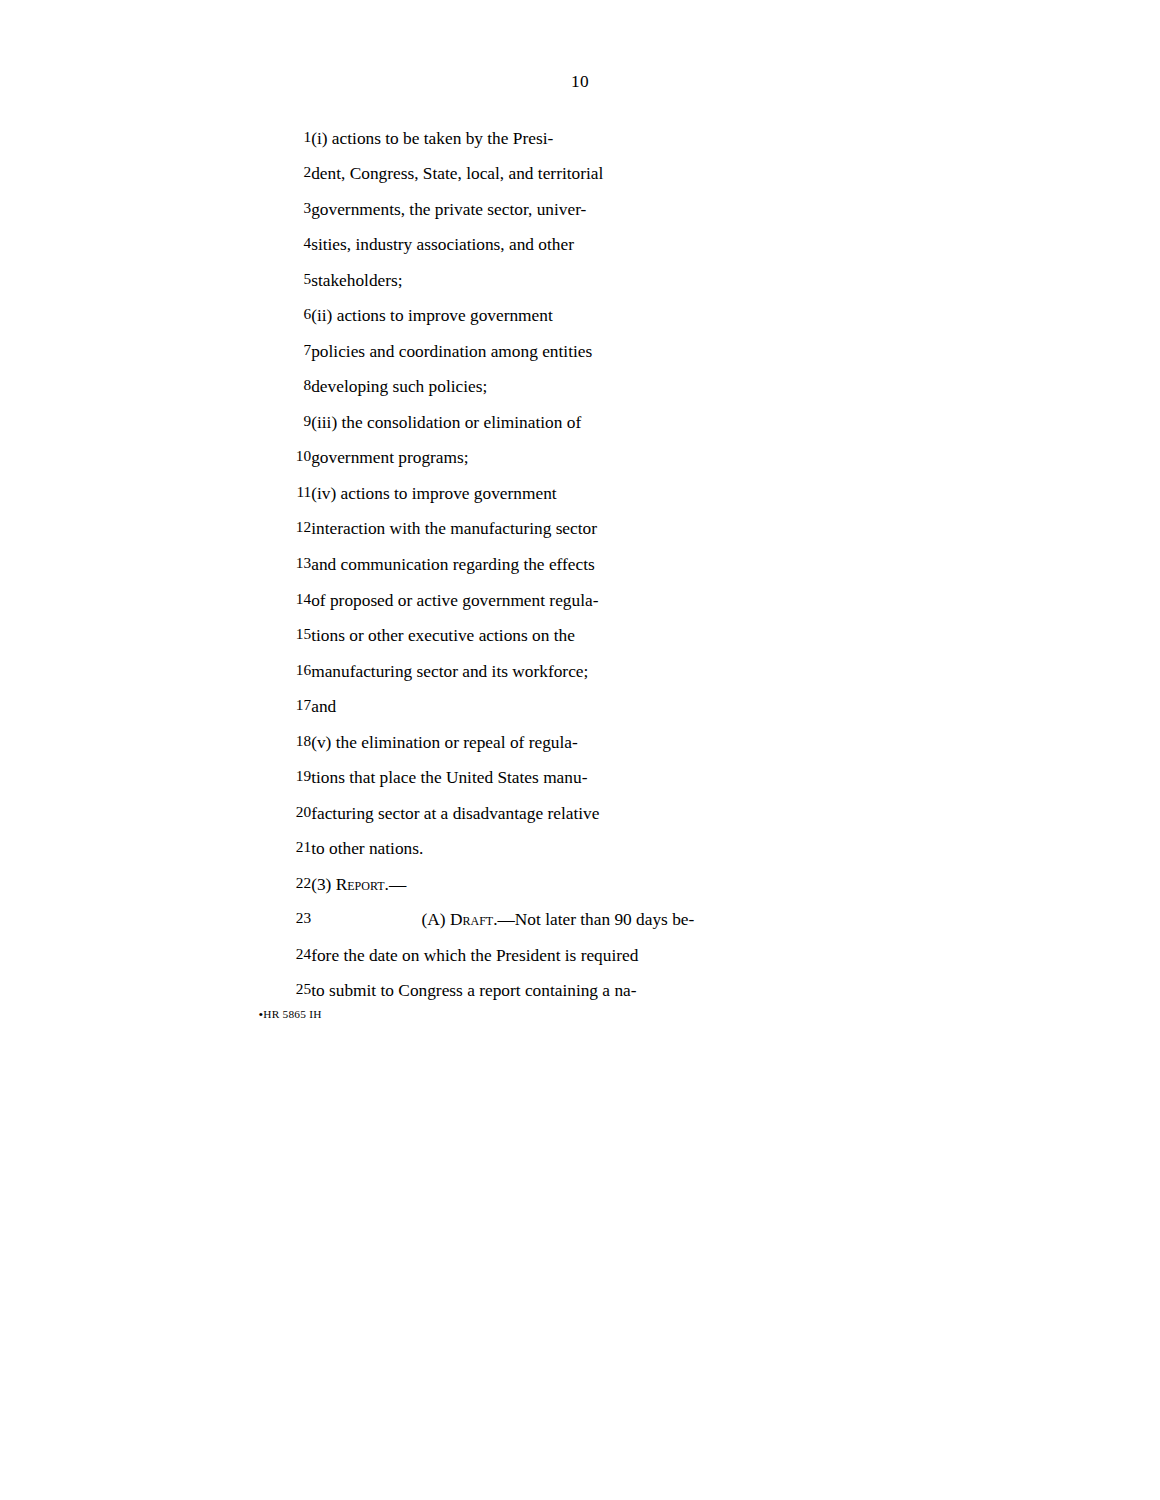10
| 1 | (i) actions to be taken by the Presi- |
| 2 | dent, Congress, State, local, and territorial |
| 3 | governments, the private sector, univer- |
| 4 | sities, industry associations, and other |
| 5 | stakeholders; |
| 6 | (ii) actions to improve government |
| 7 | policies and coordination among entities |
| 8 | developing such policies; |
| 9 | (iii) the consolidation or elimination of |
| 10 | government programs; |
| 11 | (iv) actions to improve government |
| 12 | interaction with the manufacturing sector |
| 13 | and communication regarding the effects |
| 14 | of proposed or active government regula- |
| 15 | tions or other executive actions on the |
| 16 | manufacturing sector and its workforce; |
| 17 | and |
| 18 | (v) the elimination or repeal of regula- |
| 19 | tions that place the United States manu- |
| 20 | facturing sector at a disadvantage relative |
| 21 | to other nations. |
| 22 | (3) Report .— |
| 23 | (A) Draft .—Not later than 90 days be- |
| 24 | fore the date on which the President is required |
| 25 | to submit to Congress a report containing a na- |
•HR 5865 IH